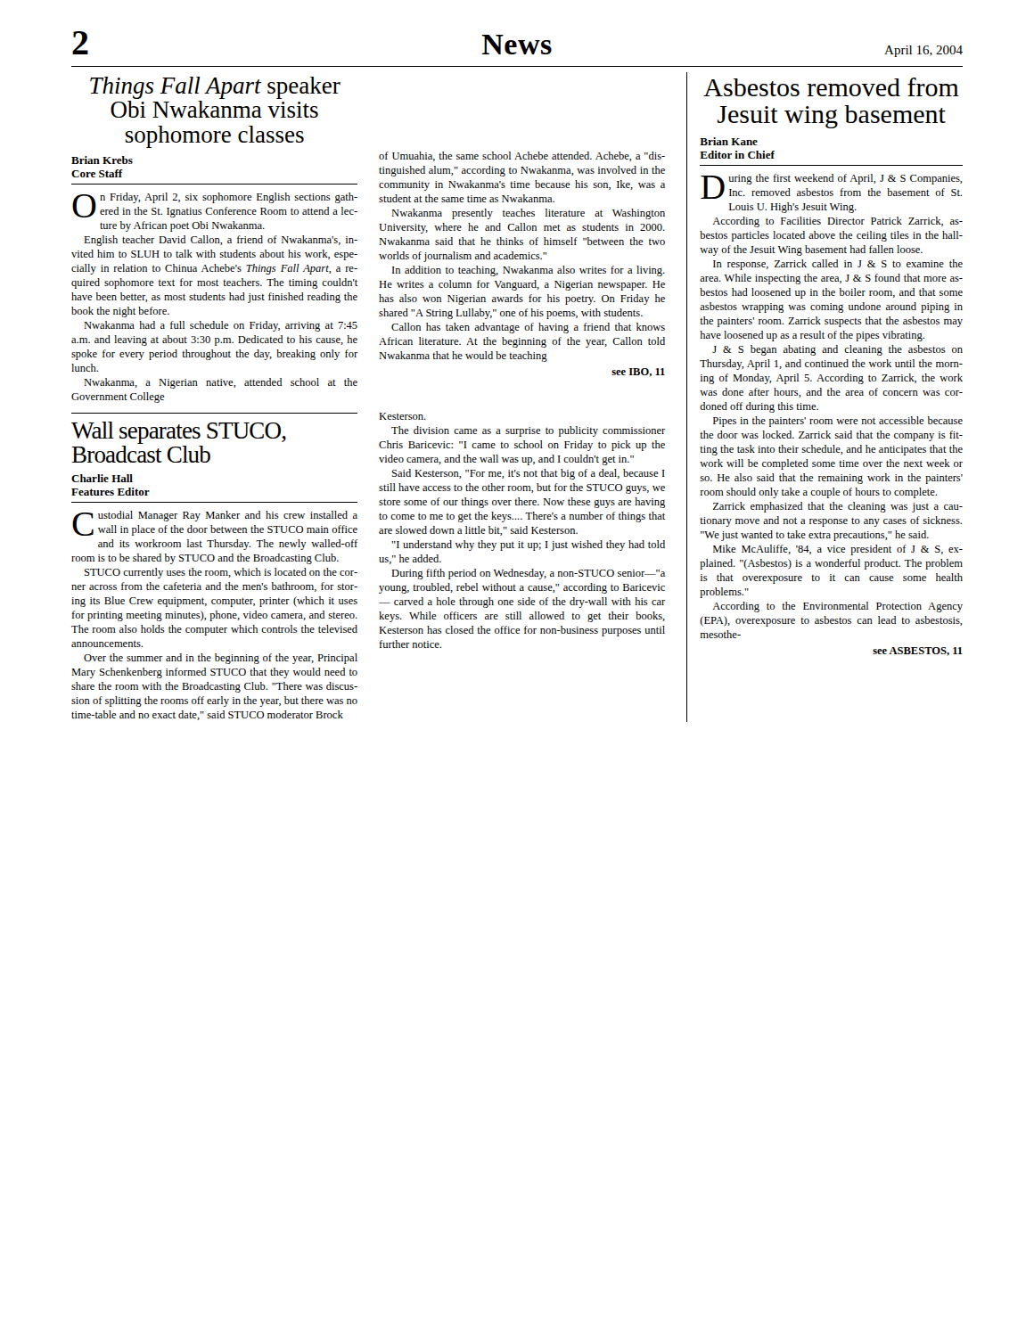2
News
April 16, 2004
Things Fall Apart speaker Obi Nwakanma visits sophomore classes
Brian Krebs
Core Staff
On Friday, April 2, six sophomore English sections gathered in the St. Ignatius Conference Room to attend a lecture by African poet Obi Nwakanma.
English teacher David Callon, a friend of Nwakanma's, invited him to SLUH to talk with students about his work, especially in relation to Chinua Achebe's Things Fall Apart, a required sophomore text for most teachers. The timing couldn't have been better, as most students had just finished reading the book the night before.
Nwakanma had a full schedule on Friday, arriving at 7:45 a.m. and leaving at about 3:30 p.m. Dedicated to his cause, he spoke for every period throughout the day, breaking only for lunch.
Nwakanma, a Nigerian native, attended school at the Government College
Wall separates STUCO, Broadcast Club
Charlie Hall
Features Editor
Custodial Manager Ray Manker and his crew installed a wall in place of the door between the STUCO main office and its workroom last Thursday. The newly walled-off room is to be shared by STUCO and the Broadcasting Club.
STUCO currently uses the room, which is located on the corner across from the cafeteria and the men's bathroom, for storing its Blue Crew equipment, computer, printer (which it uses for printing meeting minutes), phone, video camera, and stereo. The room also holds the computer which controls the televised announcements.
Over the summer and in the beginning of the year, Principal Mary Schenkenberg informed STUCO that they would need to share the room with the Broadcasting Club. "There was discussion of splitting the rooms off early in the year, but there was no time-table and no exact date," said STUCO moderator Brock
of Umuahia, the same school Achebe attended. Achebe, a "distinguished alum," according to Nwakanma, was involved in the community in Nwakanma's time because his son, Ike, was a student at the same time as Nwakanma.
Nwakanma presently teaches literature at Washington University, where he and Callon met as students in 2000. Nwakanma said that he thinks of himself "between the two worlds of journalism and academics."
In addition to teaching, Nwakanma also writes for a living. He writes a column for Vanguard, a Nigerian newspaper. He has also won Nigerian awards for his poetry. On Friday he shared "A String Lullaby," one of his poems, with students.
Callon has taken advantage of having a friend that knows African literature. At the beginning of the year, Callon told Nwakanma that he would be teaching
see IBO, 11
Kesterson.
The division came as a surprise to publicity commissioner Chris Baricevic: "I came to school on Friday to pick up the video camera, and the wall was up, and I couldn't get in."
Said Kesterson, "For me, it's not that big of a deal, because I still have access to the other room, but for the STUCO guys, we store some of our things over there. Now these guys are having to come to me to get the keys.... There's a number of things that are slowed down a little bit," said Kesterson.
"I understand why they put it up; I just wished they had told us," he added.
During fifth period on Wednesday, a non-STUCO senior—"a young, troubled, rebel without a cause," according to Baricevic— carved a hole through one side of the dry-wall with his car keys. While officers are still allowed to get their books, Kesterson has closed the office for non-business purposes until further notice.
Asbestos removed from Jesuit wing basement
Brian Kane
Editor in Chief
During the first weekend of April, J & S Companies, Inc. removed asbestos from the basement of St. Louis U. High's Jesuit Wing.
According to Facilities Director Patrick Zarrick, asbestos particles located above the ceiling tiles in the hallway of the Jesuit Wing basement had fallen loose.
In response, Zarrick called in J & S to examine the area. While inspecting the area, J & S found that more asbestos had loosened up in the boiler room, and that some asbestos wrapping was coming undone around piping in the painters' room. Zarrick suspects that the asbestos may have loosened up as a result of the pipes vibrating.
J & S began abating and cleaning the asbestos on Thursday, April 1, and continued the work until the morning of Monday, April 5. According to Zarrick, the work was done after hours, and the area of concern was cordoned off during this time.
Pipes in the painters' room were not accessible because the door was locked. Zarrick said that the company is fitting the task into their schedule, and he anticipates that the work will be completed some time over the next week or so. He also said that the remaining work in the painters' room should only take a couple of hours to complete.
Zarrick emphasized that the cleaning was just a cautionary move and not a response to any cases of sickness. "We just wanted to take extra precautions," he said.
Mike McAuliffe, '84, a vice president of J & S, explained. "(Asbestos) is a wonderful product. The problem is that overexposure to it can cause some health problems."
According to the Environmental Protection Agency (EPA), overexposure to asbestos can lead to asbestosis, mesothe-
see ASBESTOS, 11